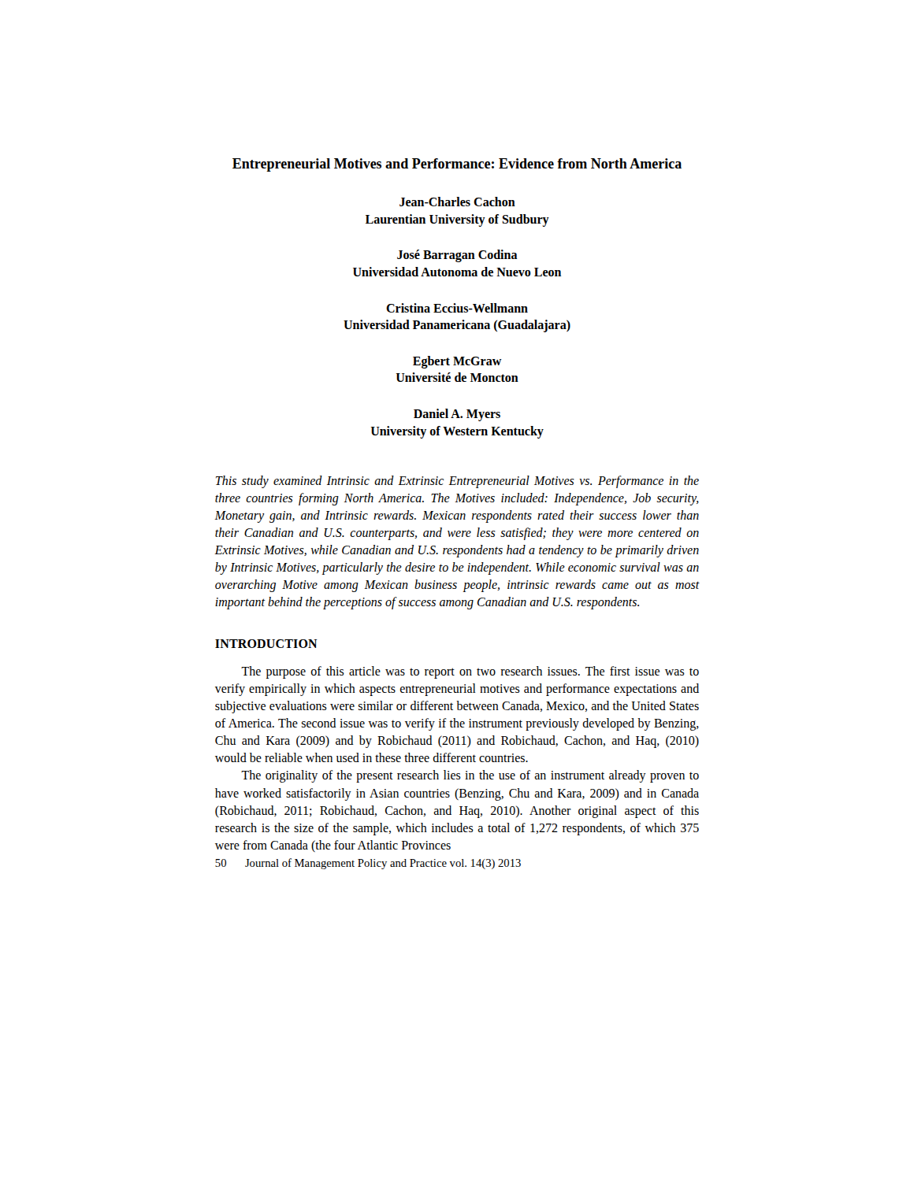Entrepreneurial Motives and Performance: Evidence from North America
Jean-Charles Cachon
Laurentian University of Sudbury
José Barragan Codina
Universidad Autonoma de Nuevo Leon
Cristina Eccius-Wellmann
Universidad Panamericana (Guadalajara)
Egbert McGraw
Université de Moncton
Daniel A. Myers
University of Western Kentucky
This study examined Intrinsic and Extrinsic Entrepreneurial Motives vs. Performance in the three countries forming North America. The Motives included: Independence, Job security, Monetary gain, and Intrinsic rewards. Mexican respondents rated their success lower than their Canadian and U.S. counterparts, and were less satisfied; they were more centered on Extrinsic Motives, while Canadian and U.S. respondents had a tendency to be primarily driven by Intrinsic Motives, particularly the desire to be independent. While economic survival was an overarching Motive among Mexican business people, intrinsic rewards came out as most important behind the perceptions of success among Canadian and U.S. respondents.
INTRODUCTION
The purpose of this article was to report on two research issues. The first issue was to verify empirically in which aspects entrepreneurial motives and performance expectations and subjective evaluations were similar or different between Canada, Mexico, and the United States of America. The second issue was to verify if the instrument previously developed by Benzing, Chu and Kara (2009) and by Robichaud (2011) and Robichaud, Cachon, and Haq, (2010) would be reliable when used in these three different countries.
The originality of the present research lies in the use of an instrument already proven to have worked satisfactorily in Asian countries (Benzing, Chu and Kara, 2009) and in Canada (Robichaud, 2011; Robichaud, Cachon, and Haq, 2010). Another original aspect of this research is the size of the sample, which includes a total of 1,272 respondents, of which 375 were from Canada (the four Atlantic Provinces
50 Journal of Management Policy and Practice vol. 14(3) 2013